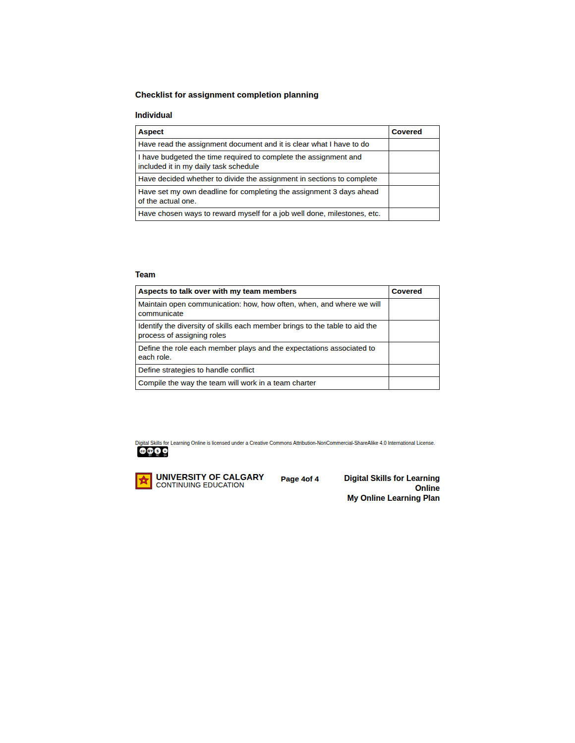Checklist for assignment completion planning
Individual
| Aspect | Covered |
| --- | --- |
| Have read the assignment document and it is clear what I have to do | |
| I have budgeted the time required to complete the assignment and included it in my daily task schedule | |
| Have decided whether to divide the assignment in sections to complete | |
| Have set my own deadline for completing the assignment 3 days ahead of the actual one. | |
| Have chosen ways to reward myself for a job well done, milestones, etc. | |
Team
| Aspects to talk over with my team members | Covered |
| --- | --- |
| Maintain open communication: how, how often, when, and where we will communicate | |
| Identify the diversity of skills each member brings to the table to aid the process of assigning roles | |
| Define the role each member plays and the expectations associated to each role. | |
| Define strategies to handle conflict | |
| Compile the way the team will work in a team charter | |
Digital Skills for Learning Online is licensed under a Creative Commons Attribution-NonCommercial-ShareAlike 4.0 International License. cc BY $ = BY NC SA
UNIVERSITY OF CALGARY
CONTINUING EDUCATION
Page 4of 4
Digital Skills for Learning Online
My Online Learning Plan